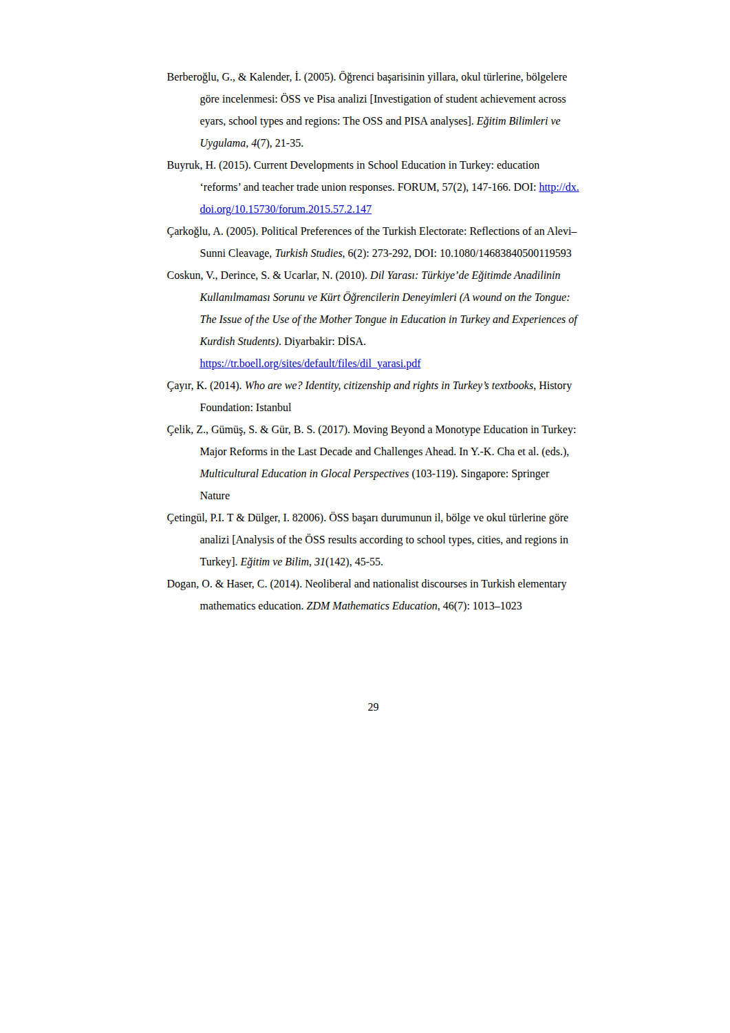Berberoğlu, G., & Kalender, İ. (2005). Öğrenci başarisinin yillara, okul türlerine, bölgelere göre incelenmesi: ÖSS ve Pisa analizi [Investigation of student achievement across eyars, school types and regions: The OSS and PISA analyses]. Eğitim Bilimleri ve Uygulama, 4(7), 21-35.
Buyruk, H. (2015). Current Developments in School Education in Turkey: education ‘reforms’ and teacher trade union responses. FORUM, 57(2), 147-166. DOI: http://dx.doi.org/10.15730/forum.2015.57.2.147
Çarkoğlu, A. (2005). Political Preferences of the Turkish Electorate: Reflections of an Alevi–Sunni Cleavage, Turkish Studies, 6(2): 273-292, DOI: 10.1080/14683840500119593
Coskun, V., Derince, S. & Ucarlar, N. (2010). Dil Yarası: Türkiye’de Eğitimde Anadilinin Kullanılmaması Sorunu ve Kürt Öğrencilerin Deneyimleri (A wound on the Tongue: The Issue of the Use of the Mother Tongue in Education in Turkey and Experiences of Kurdish Students). Diyarbakir: DİSA.
https://tr.boell.org/sites/default/files/dil_yarasi.pdf
Çayır, K. (2014). Who are we? Identity, citizenship and rights in Turkey’s textbooks, History Foundation: Istanbul
Çelik, Z., Gümüş, S. & Gür, B. S. (2017). Moving Beyond a Monotype Education in Turkey: Major Reforms in the Last Decade and Challenges Ahead. In Y.-K. Cha et al. (eds.), Multicultural Education in Glocal Perspectives (103-119). Singapore: Springer Nature
Çetingül, P.I. T & Dülger, I. 82006). ÖSS başarı durumunun il, bölge ve okul türlerine göre analizi [Analysis of the ÖSS results according to school types, cities, and regions in Turkey]. Eğitim ve Bilim, 31(142), 45-55.
Dogan, O. & Haser, C. (2014). Neoliberal and nationalist discourses in Turkish elementary mathematics education. ZDM Mathematics Education, 46(7): 1013–1023
29